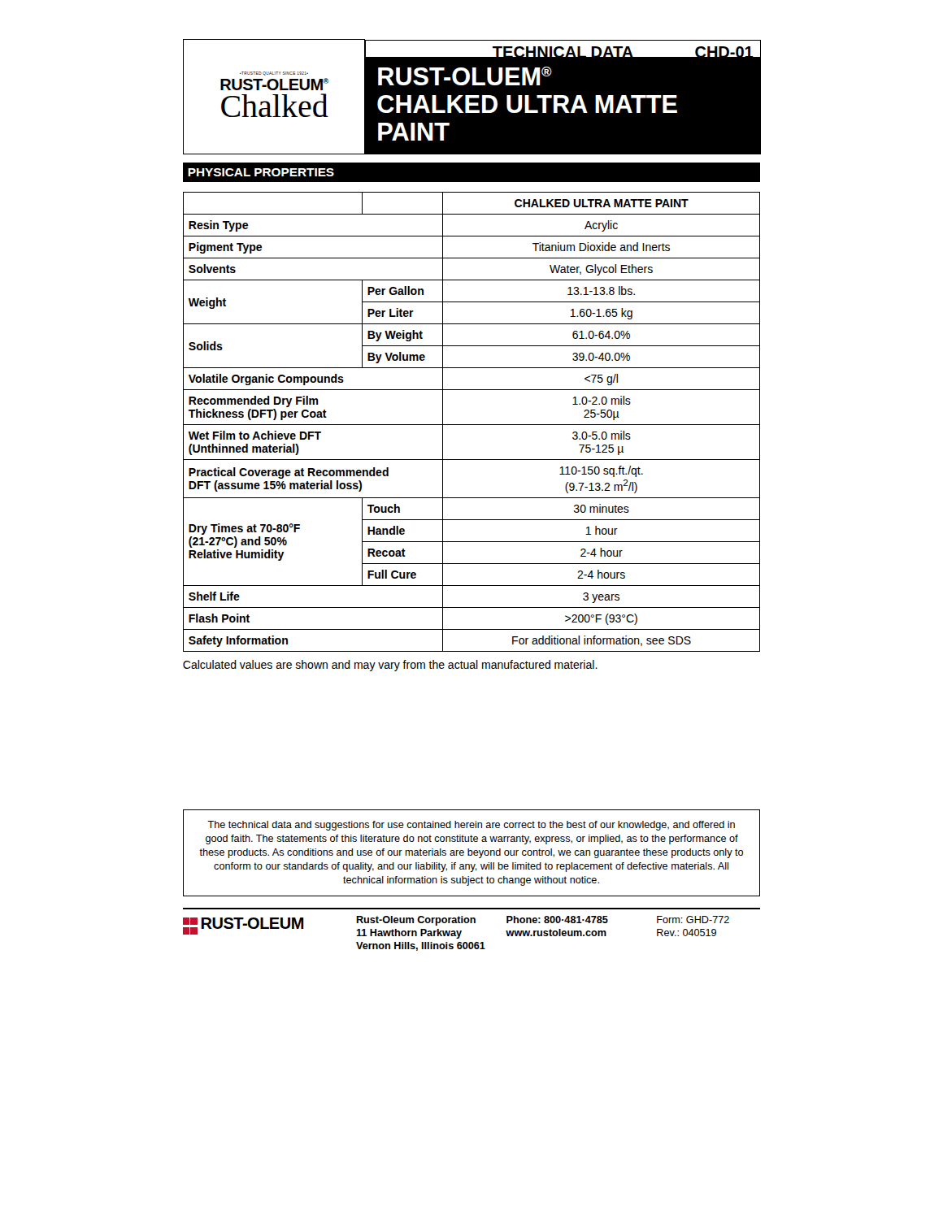•TRUSTED QUALITY SINCE 1921•
RUST-OLEUM®
Chalked
TECHNICAL DATA CHD-01
RUST-OLUEM®
CHALKED ULTRA MATTE PAINT
PHYSICAL PROPERTIES
| | | CHALKED ULTRA MATTE PAINT |
| Resin Type | Acrylic |
| Pigment Type | Titanium Dioxide and Inerts |
| Solvents | Water, Glycol Ethers |
| Weight | Per Gallon | 13.1-13.8 lbs. |
| Per Liter | 1.60-1.65 kg |
| Solids | By Weight | 61.0-64.0% |
| By Volume | 39.0-40.0% |
| Volatile Organic Compounds | <75 g/l |
| Recommended Dry Film Thickness (DFT) per Coat | 1.0-2.0 mils 25-50µ |
| Wet Film to Achieve DFT (Unthinned material) | 3.0-5.0 mils 75-125 µ |
| Practical Coverage at Recommended DFT (assume 15% material loss) | 110-150 sq.ft./qt. (9.7-13.2 m 2 /l) |
| Dry Times at 70-80°F (21-27ºC) and 50% Relative Humidity | Touch | 30 minutes |
| Handle | 1 hour |
| Recoat | 2-4 hour |
| Full Cure | 2-4 hours |
| Shelf Life | 3 years |
| Flash Point | >200°F (93°C) |
| Safety Information | For additional information, see SDS |
Calculated values are shown and may vary from the actual manufactured material.
The technical data and suggestions for use contained herein are correct to the best of our knowledge, and offered in good faith. The statements of this literature do not constitute a warranty, express, or implied, as to the performance of these products. As conditions and use of our materials are beyond our control, we can guarantee these products only to conform to our standards of quality, and our liability, if any, will be limited to replacement of defective materials. All technical information is subject to change without notice.
RUST-OLEUM
Rust-Oleum Corporation
11 Hawthorn Parkway
Vernon Hills, Illinois 60061
Phone: 800·481·4785
www.rustoleum.com
Form: GHD-772
Rev.: 040519